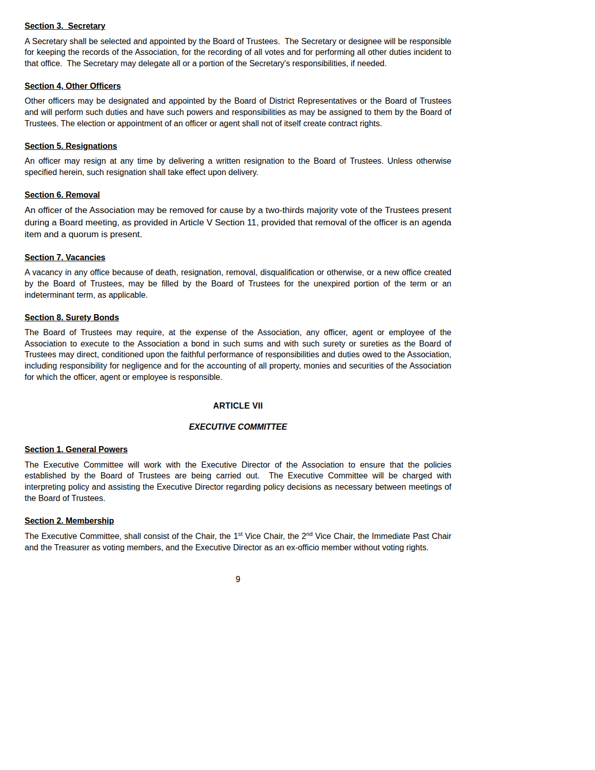Section 3. Secretary
A Secretary shall be selected and appointed by the Board of Trustees. The Secretary or designee will be responsible for keeping the records of the Association, for the recording of all votes and for performing all other duties incident to that office. The Secretary may delegate all or a portion of the Secretary's responsibilities, if needed.
Section 4, Other Officers
Other officers may be designated and appointed by the Board of District Representatives or the Board of Trustees and will perform such duties and have such powers and responsibilities as may be assigned to them by the Board of Trustees. The election or appointment of an officer or agent shall not of itself create contract rights.
Section 5. Resignations
An officer may resign at any time by delivering a written resignation to the Board of Trustees. Unless otherwise specified herein, such resignation shall take effect upon delivery.
Section 6. Removal
An officer of the Association may be removed for cause by a two-thirds majority vote of the Trustees present during a Board meeting, as provided in Article V Section 11, provided that removal of the officer is an agenda item and a quorum is present.
Section 7. Vacancies
A vacancy in any office because of death, resignation, removal, disqualification or otherwise, or a new office created by the Board of Trustees, may be filled by the Board of Trustees for the unexpired portion of the term or an indeterminant term, as applicable.
Section 8. Surety Bonds
The Board of Trustees may require, at the expense of the Association, any officer, agent or employee of the Association to execute to the Association a bond in such sums and with such surety or sureties as the Board of Trustees may direct, conditioned upon the faithful performance of responsibilities and duties owed to the Association, including responsibility for negligence and for the accounting of all property, monies and securities of the Association for which the officer, agent or employee is responsible.
ARTICLE VII
EXECUTIVE COMMITTEE
Section 1. General Powers
The Executive Committee will work with the Executive Director of the Association to ensure that the policies established by the Board of Trustees are being carried out. The Executive Committee will be charged with interpreting policy and assisting the Executive Director regarding policy decisions as necessary between meetings of the Board of Trustees.
Section 2. Membership
The Executive Committee, shall consist of the Chair, the 1st Vice Chair, the 2nd Vice Chair, the Immediate Past Chair and the Treasurer as voting members, and the Executive Director as an ex-officio member without voting rights.
9